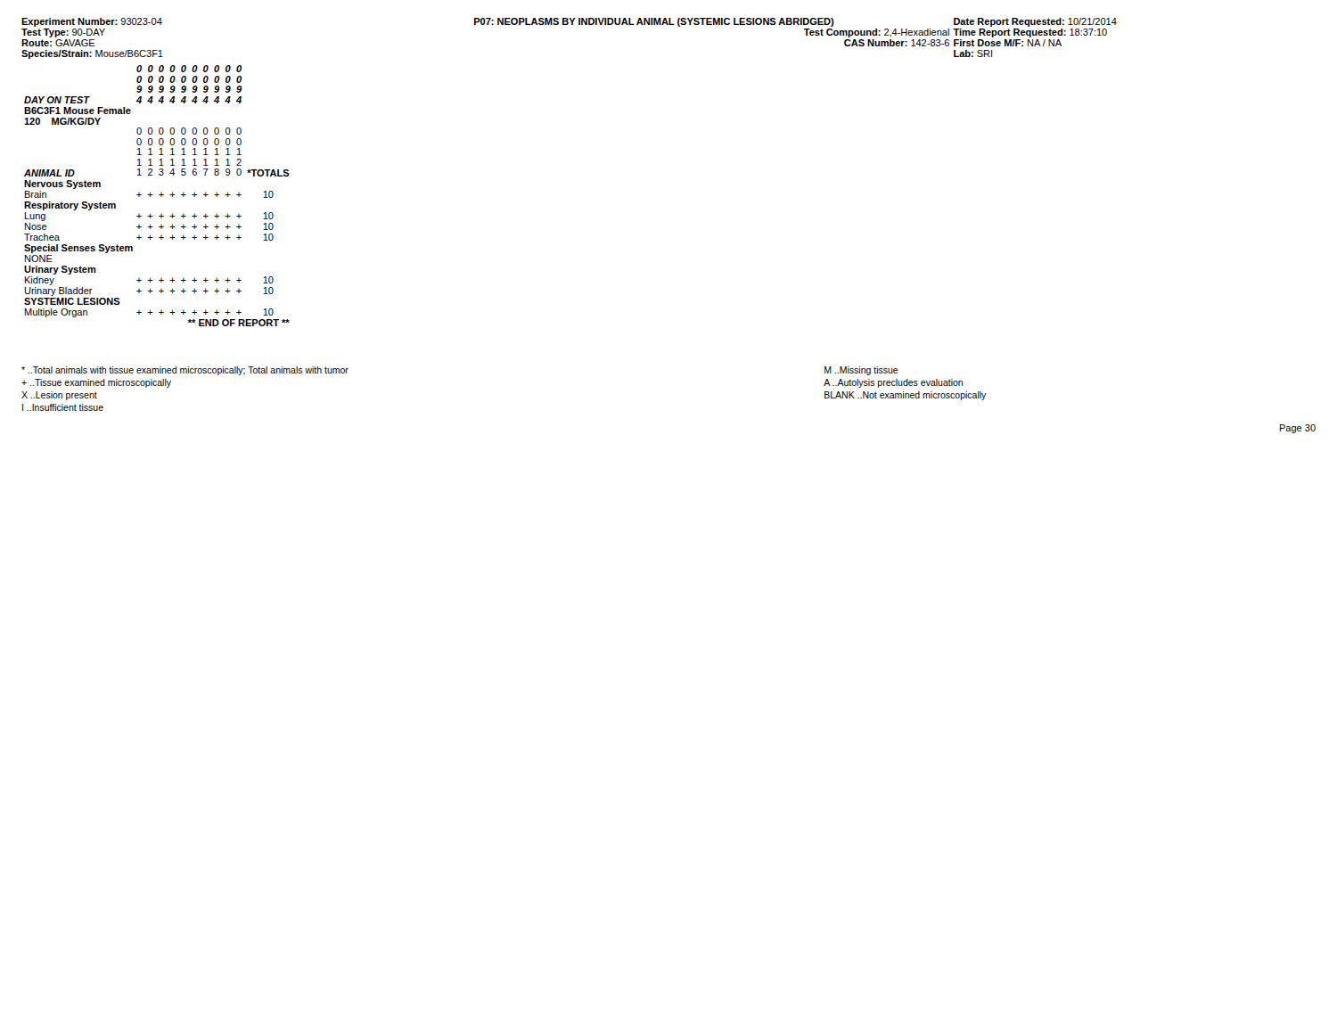| Experiment Number: 93023-04 | P07: NEOPLASMS BY INDIVIDUAL ANIMAL (SYSTEMIC LESIONS ABRIDGED) | Date Report Requested: 10/21/2014 |
| Test Type: 90-DAY | Test Compound: 2,4-Hexadienal | Time Report Requested: 18:37:10 |
| Route: GAVAGE | CAS Number: 142-83-6 | First Dose M/F: NA / NA |
| Species/Strain: Mouse/B6C3F1 | | Lab: SRI |
| DAY ON TEST | 0 0 9 4 | 0 0 9 4 | 0 0 9 4 | 0 0 9 4 | 0 0 9 4 | 0 0 9 4 | 0 0 9 4 | 0 0 9 4 | 0 0 9 4 | 0 0 9 4 | |
| B6C3F1 Mouse Female 120 MG/KG/DY | |
| ANIMAL ID | 0 0 1 1 1 | 0 0 1 1 2 | 0 0 1 1 3 | 0 0 1 1 4 | 0 0 1 1 5 | 0 0 1 1 6 | 0 0 1 1 7 | 0 0 1 1 8 | 0 0 1 1 9 | 0 0 1 2 0 | *TOTALS |
| Nervous System |
| Brain | + | + | + | + | + | + | + | + | + | + | 10 |
| Respiratory System |
| Lung | + | + | + | + | + | + | + | + | + | + | 10 |
| Nose | + | + | + | + | + | + | + | + | + | + | 10 |
| Trachea | + | + | + | + | + | + | + | + | + | + | 10 |
| Special Senses System |
| NONE | |
| Urinary System |
| Kidney | + | + | + | + | + | + | + | + | + | + | 10 |
| Urinary Bladder | + | + | + | + | + | + | + | + | + | + | 10 |
| SYSTEMIC LESIONS |
| Multiple Organ | + | + | + | + | + | + | + | + | + | + | 10 |
| ** END OF REPORT ** |
| * ..Total animals with tissue examined microscopically; Total animals with tumor | M ..Missing tissue |
| + ..Tissue examined microscopically | A ..Autolysis precludes evaluation |
| X ..Lesion present | BLANK ..Not examined microscopically |
| I ..Insufficient tissue | |
Page 30